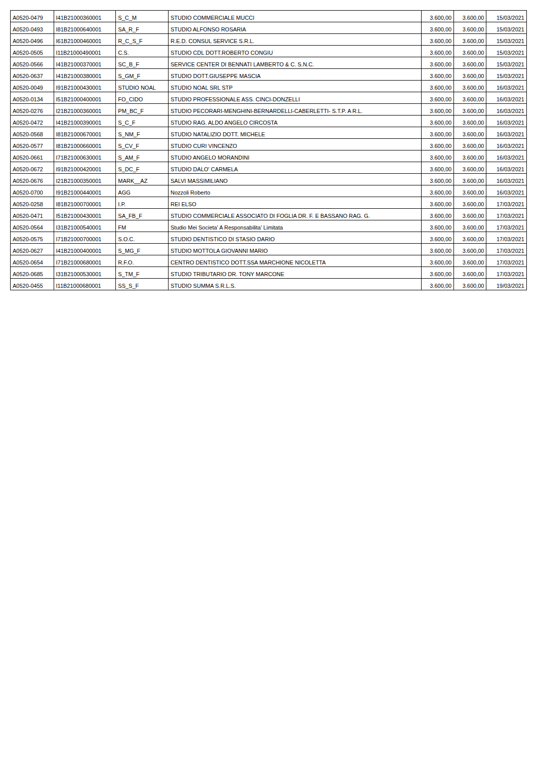| A0520-0479 | I41B21000360001 | S_C_M | STUDIO COMMERCIALE MUCCI | 3.600,00 | 3.600,00 | 15/03/2021 |
| A0520-0493 | I81B21000640001 | SA_R_F | STUDIO ALFONSO ROSARIA | 3.600,00 | 3.600,00 | 15/03/2021 |
| A0520-0496 | I61B21000460001 | R_C_S_F | R.E.D. CONSUL SERVICE S.R.L. | 3.600,00 | 3.600,00 | 15/03/2021 |
| A0520-0505 | I11B21000490001 | C.S. | STUDIO CDL DOTT.ROBERTO CONGIU | 3.600,00 | 3.600,00 | 15/03/2021 |
| A0520-0566 | I41B21000370001 | SC_B_F | SERVICE CENTER DI BENNATI LAMBERTO & C. S.N.C. | 3.600,00 | 3.600,00 | 15/03/2021 |
| A0520-0637 | I41B21000380001 | S_GM_F | STUDIO DOTT.GIUSEPPE MASCIA | 3.600,00 | 3.600,00 | 15/03/2021 |
| A0520-0049 | I91B21000430001 | STUDIO NOAL | STUDIO NOAL SRL STP | 3.600,00 | 3.600,00 | 16/03/2021 |
| A0520-0134 | I51B21000400001 | FO_CIDO | STUDIO PROFESSIONALE ASS. CINCI-DONZELLI | 3.600,00 | 3.600,00 | 16/03/2021 |
| A0520-0276 | I21B21000360001 | PM_BC_F | STUDIO PECORARI-MENGHINI-BERNARDELLI-CABERLETTI- S.T.P. A R.L. | 3.600,00 | 3.600,00 | 16/03/2021 |
| A0520-0472 | I41B21000390001 | S_C_F | STUDIO RAG. ALDO ANGELO CIRCOSTA | 3.600,00 | 3.600,00 | 16/03/2021 |
| A0520-0568 | I81B21000670001 | S_NM_F | STUDIO NATALIZIO DOTT. MICHELE | 3.600,00 | 3.600,00 | 16/03/2021 |
| A0520-0577 | I81B21000660001 | S_CV_F | STUDIO CURI VINCENZO | 3.600,00 | 3.600,00 | 16/03/2021 |
| A0520-0661 | I71B21000630001 | S_AM_F | STUDIO ANGELO MORANDINI | 3.600,00 | 3.600,00 | 16/03/2021 |
| A0520-0672 | I91B21000420001 | S_DC_F | STUDIO DALO' CARMELA | 3.600,00 | 3.600,00 | 16/03/2021 |
| A0520-0676 | I21B21000350001 | MARK__AZ | SALVI MASSIMILIANO | 3.600,00 | 3.600,00 | 16/03/2021 |
| A0520-0700 | I91B21000440001 | AGG | Nozzoli Roberto | 3.600,00 | 3.600,00 | 16/03/2021 |
| A0520-0258 | I81B21000700001 | I.P. | REI ELSO | 3.600,00 | 3.600,00 | 17/03/2021 |
| A0520-0471 | I51B21000430001 | SA_FB_F | STUDIO COMMERCIALE ASSOCIATO DI FOGLIA DR. F. E BASSANO RAG. G. | 3.600,00 | 3.600,00 | 17/03/2021 |
| A0520-0564 | I31B21000540001 | FM | Studio Mei Societa' A Responsabilita' Limitata | 3.600,00 | 3.600,00 | 17/03/2021 |
| A0520-0575 | I71B21000700001 | S.O.C. | STUDIO DENTISTICO DI STASIO DARIO | 3.600,00 | 3.600,00 | 17/03/2021 |
| A0520-0627 | I41B21000400001 | S_MG_F | STUDIO MOTTOLA GIOVANNI MARIO | 3.600,00 | 3.600,00 | 17/03/2021 |
| A0520-0654 | I71B21000680001 | R.F.O. | CENTRO DENTISTICO DOTT.SSA MARCHIONE NICOLETTA | 3.600,00 | 3.600,00 | 17/03/2021 |
| A0520-0685 | I31B21000530001 | S_TM_F | STUDIO TRIBUTARIO DR. TONY MARCONE | 3.600,00 | 3.600,00 | 17/03/2021 |
| A0520-0455 | I11B21000680001 | SS_S_F | STUDIO SUMMA S.R.L.S. | 3.600,00 | 3.600,00 | 19/03/2021 |